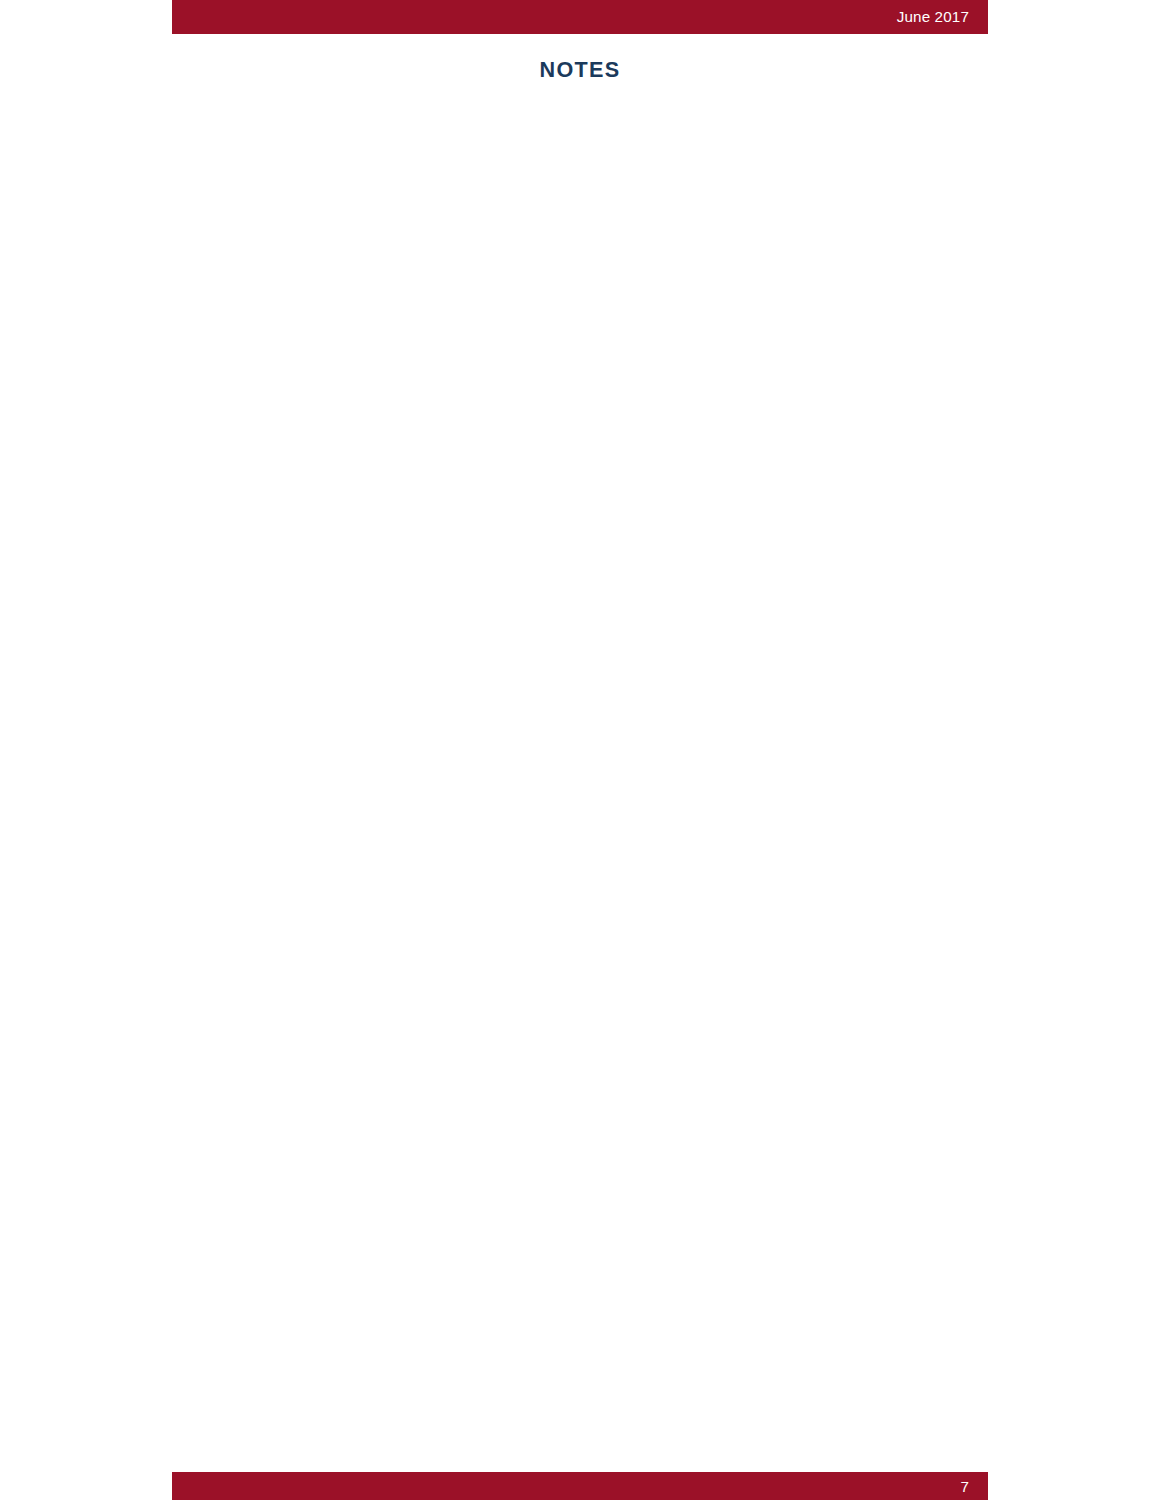June 2017
Notes
7